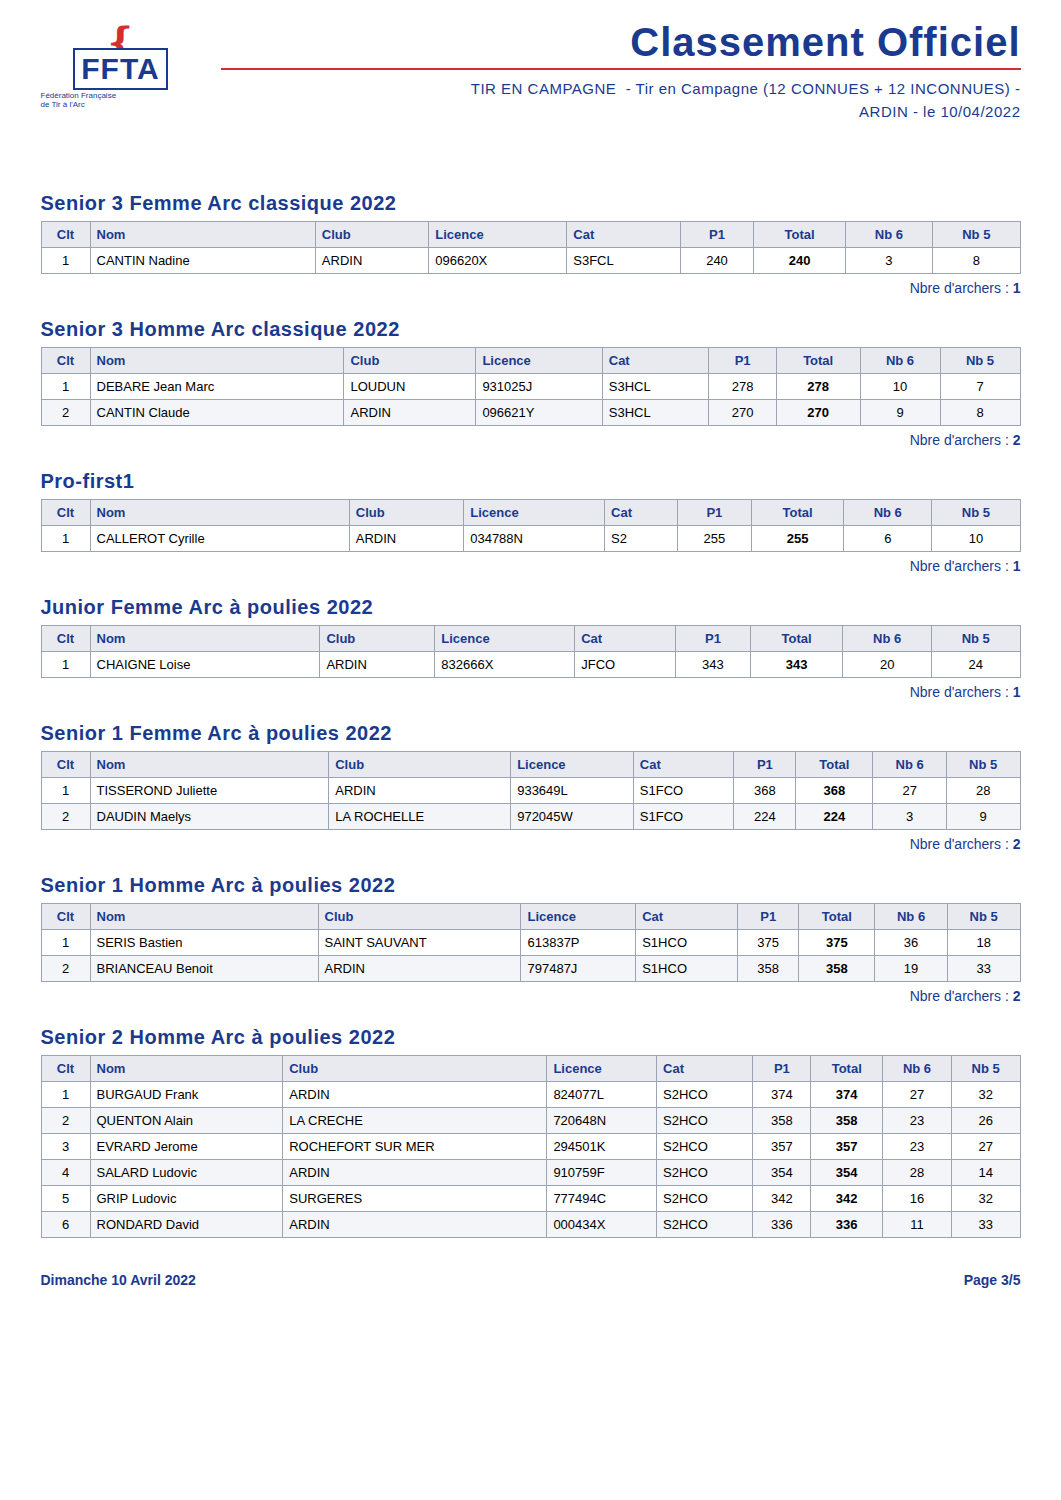❴
FFTA
Fédération Française
de Tir à l'Arc
Classement Officiel
TIR EN CAMPAGNE - Tir en Campagne (12 CONNUES + 12 INCONNUES) -
ARDIN - le 10/04/2022
Senior 3 Femme Arc classique 2022
| Clt | Nom | Club | Licence | Cat | P1 | Total | Nb 6 | Nb 5 |
| --- | --- | --- | --- | --- | --- | --- | --- | --- |
| 1 | CANTIN Nadine | ARDIN | 096620X | S3FCL | 240 | 240 | 3 | 8 |
Nbre d'archers : 1
Senior 3 Homme Arc classique 2022
| Clt | Nom | Club | Licence | Cat | P1 | Total | Nb 6 | Nb 5 |
| --- | --- | --- | --- | --- | --- | --- | --- | --- |
| 1 | DEBARE Jean Marc | LOUDUN | 931025J | S3HCL | 278 | 278 | 10 | 7 |
| 2 | CANTIN Claude | ARDIN | 096621Y | S3HCL | 270 | 270 | 9 | 8 |
Nbre d'archers : 2
Pro-first1
| Clt | Nom | Club | Licence | Cat | P1 | Total | Nb 6 | Nb 5 |
| --- | --- | --- | --- | --- | --- | --- | --- | --- |
| 1 | CALLEROT Cyrille | ARDIN | 034788N | S2 | 255 | 255 | 6 | 10 |
Nbre d'archers : 1
Junior Femme Arc à poulies 2022
| Clt | Nom | Club | Licence | Cat | P1 | Total | Nb 6 | Nb 5 |
| --- | --- | --- | --- | --- | --- | --- | --- | --- |
| 1 | CHAIGNE Loise | ARDIN | 832666X | JFCO | 343 | 343 | 20 | 24 |
Nbre d'archers : 1
Senior 1 Femme Arc à poulies 2022
| Clt | Nom | Club | Licence | Cat | P1 | Total | Nb 6 | Nb 5 |
| --- | --- | --- | --- | --- | --- | --- | --- | --- |
| 1 | TISSEROND Juliette | ARDIN | 933649L | S1FCO | 368 | 368 | 27 | 28 |
| 2 | DAUDIN Maelys | LA ROCHELLE | 972045W | S1FCO | 224 | 224 | 3 | 9 |
Nbre d'archers : 2
Senior 1 Homme Arc à poulies 2022
| Clt | Nom | Club | Licence | Cat | P1 | Total | Nb 6 | Nb 5 |
| --- | --- | --- | --- | --- | --- | --- | --- | --- |
| 1 | SERIS Bastien | SAINT SAUVANT | 613837P | S1HCO | 375 | 375 | 36 | 18 |
| 2 | BRIANCEAU Benoit | ARDIN | 797487J | S1HCO | 358 | 358 | 19 | 33 |
Nbre d'archers : 2
Senior 2 Homme Arc à poulies 2022
| Clt | Nom | Club | Licence | Cat | P1 | Total | Nb 6 | Nb 5 |
| --- | --- | --- | --- | --- | --- | --- | --- | --- |
| 1 | BURGAUD Frank | ARDIN | 824077L | S2HCO | 374 | 374 | 27 | 32 |
| 2 | QUENTON Alain | LA CRECHE | 720648N | S2HCO | 358 | 358 | 23 | 26 |
| 3 | EVRARD Jerome | ROCHEFORT SUR MER | 294501K | S2HCO | 357 | 357 | 23 | 27 |
| 4 | SALARD Ludovic | ARDIN | 910759F | S2HCO | 354 | 354 | 28 | 14 |
| 5 | GRIP Ludovic | SURGERES | 777494C | S2HCO | 342 | 342 | 16 | 32 |
| 6 | RONDARD David | ARDIN | 000434X | S2HCO | 336 | 336 | 11 | 33 |
Dimanche 10 Avril 2022
Page 3/5